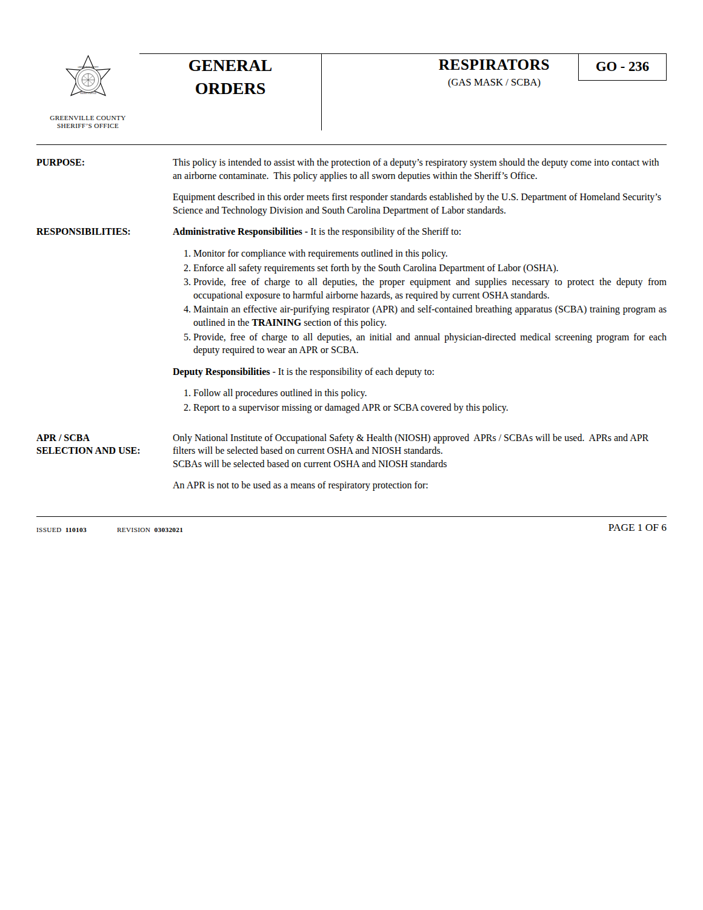GO - 236
| GREENVILLE COUNTY SHERIFF'S OFFICE GREENVILLE COUNTY SHERIFF’S OFFICE | GENERAL ORDERS | RESPIRATORS (GAS MASK / SCBA) |
PURPOSE:
This policy is intended to assist with the protection of a deputy’s respiratory system should the deputy come into contact with an airborne contaminate. This policy applies to all sworn deputies within the Sheriff’s Office.
Equipment described in this order meets first responder standards established by the U.S. Department of Homeland Security’s Science and Technology Division and South Carolina Department of Labor standards.
RESPONSIBILITIES:
Administrative Responsibilities - It is the responsibility of the Sheriff to:
Monitor for compliance with requirements outlined in this policy.
Enforce all safety requirements set forth by the South Carolina Department of Labor (OSHA).
Provide, free of charge to all deputies, the proper equipment and supplies necessary to protect the deputy from occupational exposure to harmful airborne hazards, as required by current OSHA standards.
Maintain an effective air-purifying respirator (APR) and self-contained breathing apparatus (SCBA) training program as outlined in the TRAINING section of this policy.
Provide, free of charge to all deputies, an initial and annual physician-directed medical screening program for each deputy required to wear an APR or SCBA.
Deputy Responsibilities - It is the responsibility of each deputy to:
Follow all procedures outlined in this policy.
Report to a supervisor missing or damaged APR or SCBA covered by this policy.
APR / SCBA
SELECTION AND USE:
Only National Institute of Occupational Safety & Health (NIOSH) approved APRs / SCBAs will be used. APRs and APR filters will be selected based on current OSHA and NIOSH standards.
SCBAs will be selected based on current OSHA and NIOSH standards
An APR is not to be used as a means of respiratory protection for:
ISSUED 110103 REVISION 03032021
PAGE 1 OF 6